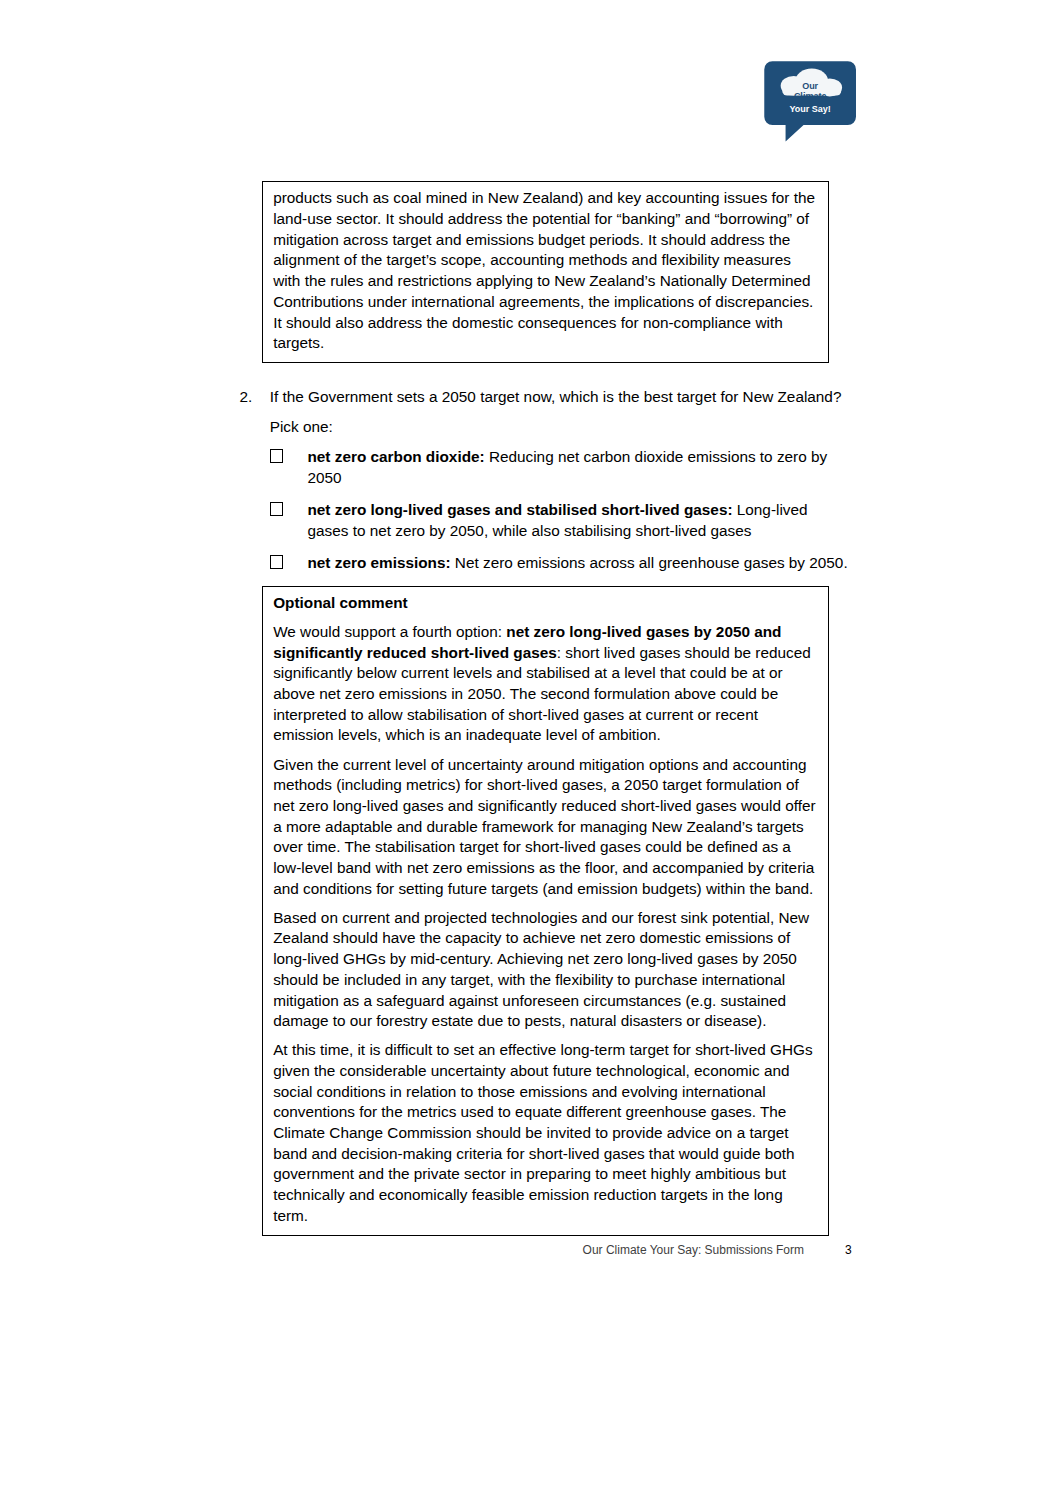Our Climate Your Say Our Climate Your Say!
products such as coal mined in New Zealand) and key accounting issues for the land-use sector. It should address the potential for “banking” and “borrowing” of mitigation across target and emissions budget periods. It should address the alignment of the target’s scope, accounting methods and flexibility measures with the rules and restrictions applying to New Zealand’s Nationally Determined Contributions under international agreements, the implications of discrepancies. It should also address the domestic consequences for non-compliance with targets.
2.
If the Government sets a 2050 target now, which is the best target for New Zealand?
Pick one:
net zero carbon dioxide: Reducing net carbon dioxide emissions to zero by 2050
net zero long-lived gases and stabilised short-lived gases: Long-lived gases to net zero by 2050, while also stabilising short-lived gases
net zero emissions: Net zero emissions across all greenhouse gases by 2050.
Optional comment
We would support a fourth option: net zero long-lived gases by 2050 and significantly reduced short-lived gases: short lived gases should be reduced significantly below current levels and stabilised at a level that could be at or above net zero emissions in 2050. The second formulation above could be interpreted to allow stabilisation of short-lived gases at current or recent emission levels, which is an inadequate level of ambition.
Given the current level of uncertainty around mitigation options and accounting methods (including metrics) for short-lived gases, a 2050 target formulation of net zero long-lived gases and significantly reduced short-lived gases would offer a more adaptable and durable framework for managing New Zealand’s targets over time. The stabilisation target for short-lived gases could be defined as a low-level band with net zero emissions as the floor, and accompanied by criteria and conditions for setting future targets (and emission budgets) within the band.
Based on current and projected technologies and our forest sink potential, New Zealand should have the capacity to achieve net zero domestic emissions of long-lived GHGs by mid-century. Achieving net zero long-lived gases by 2050 should be included in any target, with the flexibility to purchase international mitigation as a safeguard against unforeseen circumstances (e.g. sustained damage to our forestry estate due to pests, natural disasters or disease).
At this time, it is difficult to set an effective long-term target for short-lived GHGs given the considerable uncertainty about future technological, economic and social conditions in relation to those emissions and evolving international conventions for the metrics used to equate different greenhouse gases. The Climate Change Commission should be invited to provide advice on a target band and decision-making criteria for short-lived gases that would guide both government and the private sector in preparing to meet highly ambitious but technically and economically feasible emission reduction targets in the long term.
Our Climate Your Say: Submissions Form 3